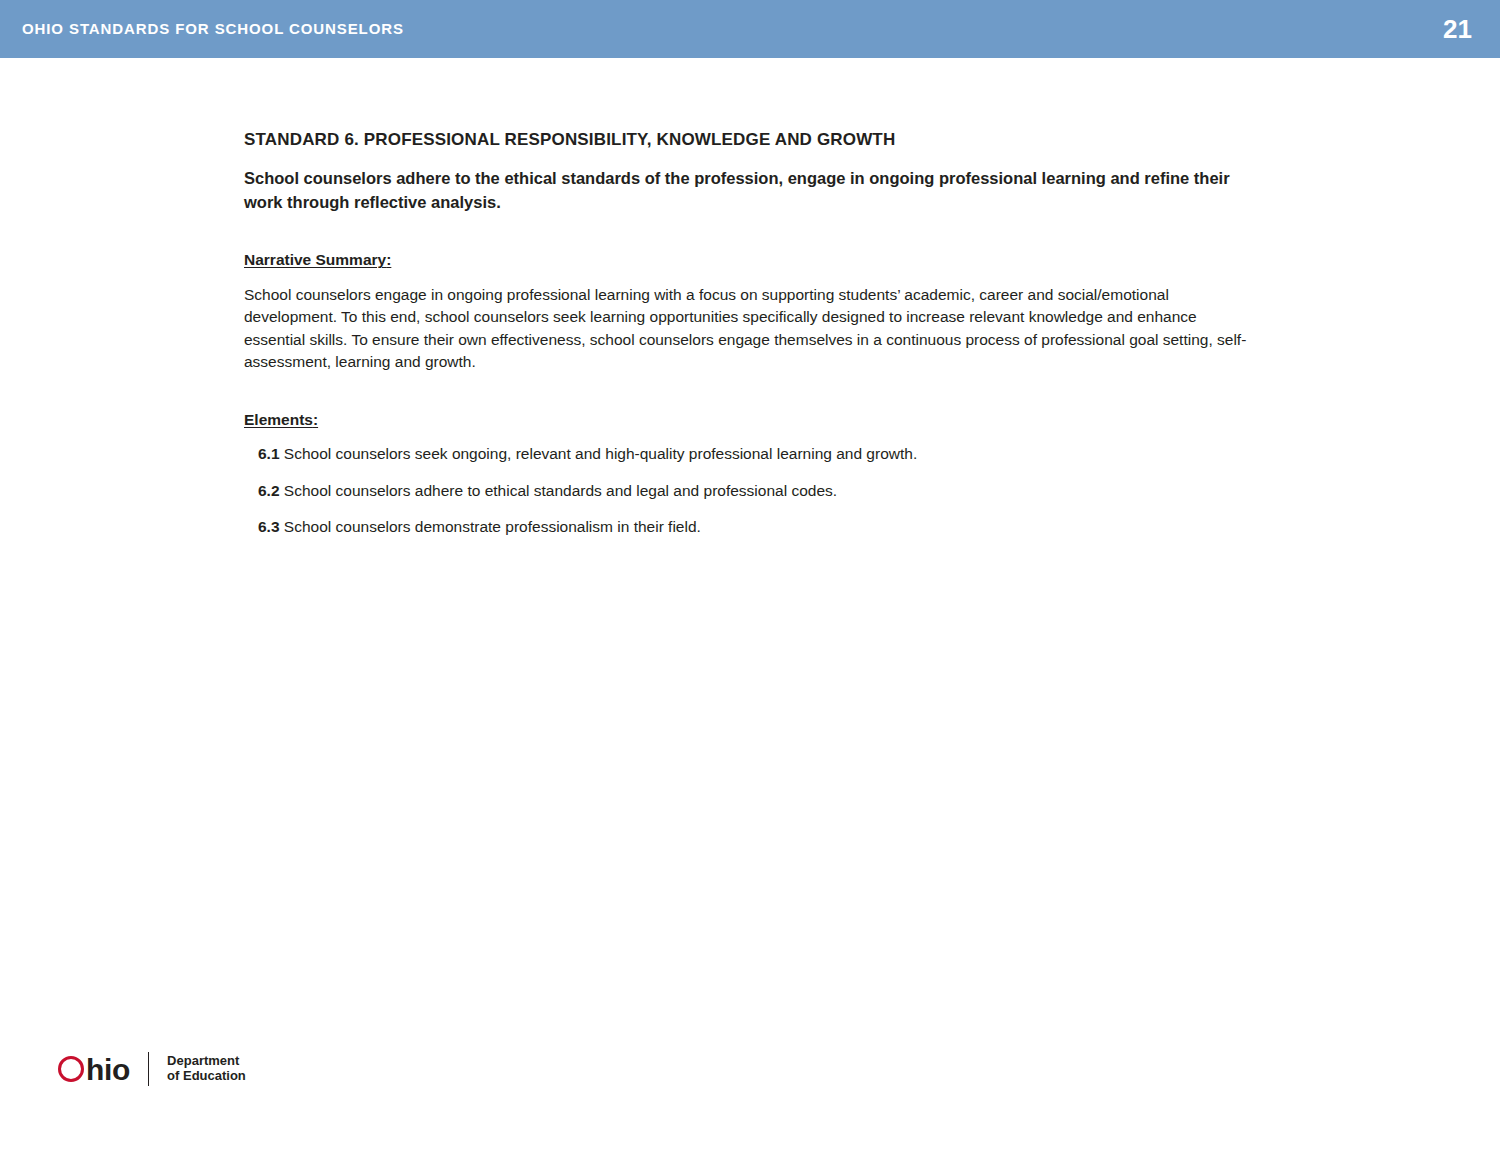Ohio Standards for School Counselors
21
STANDARD 6. PROFESSIONAL RESPONSIBILITY, KNOWLEDGE AND GROWTH
School counselors adhere to the ethical standards of the profession, engage in ongoing professional learning and refine their work through reflective analysis.
Narrative Summary:
School counselors engage in ongoing professional learning with a focus on supporting students’ academic, career and social/emotional development. To this end, school counselors seek learning opportunities specifically designed to increase relevant knowledge and enhance essential skills. To ensure their own effectiveness, school counselors engage themselves in a continuous process of professional goal setting, self-assessment, learning and growth.
Elements:
6.1 School counselors seek ongoing, relevant and high-quality professional learning and growth.
6.2 School counselors adhere to ethical standards and legal and professional codes.
6.3 School counselors demonstrate professionalism in their field.
hio
Department
of Education